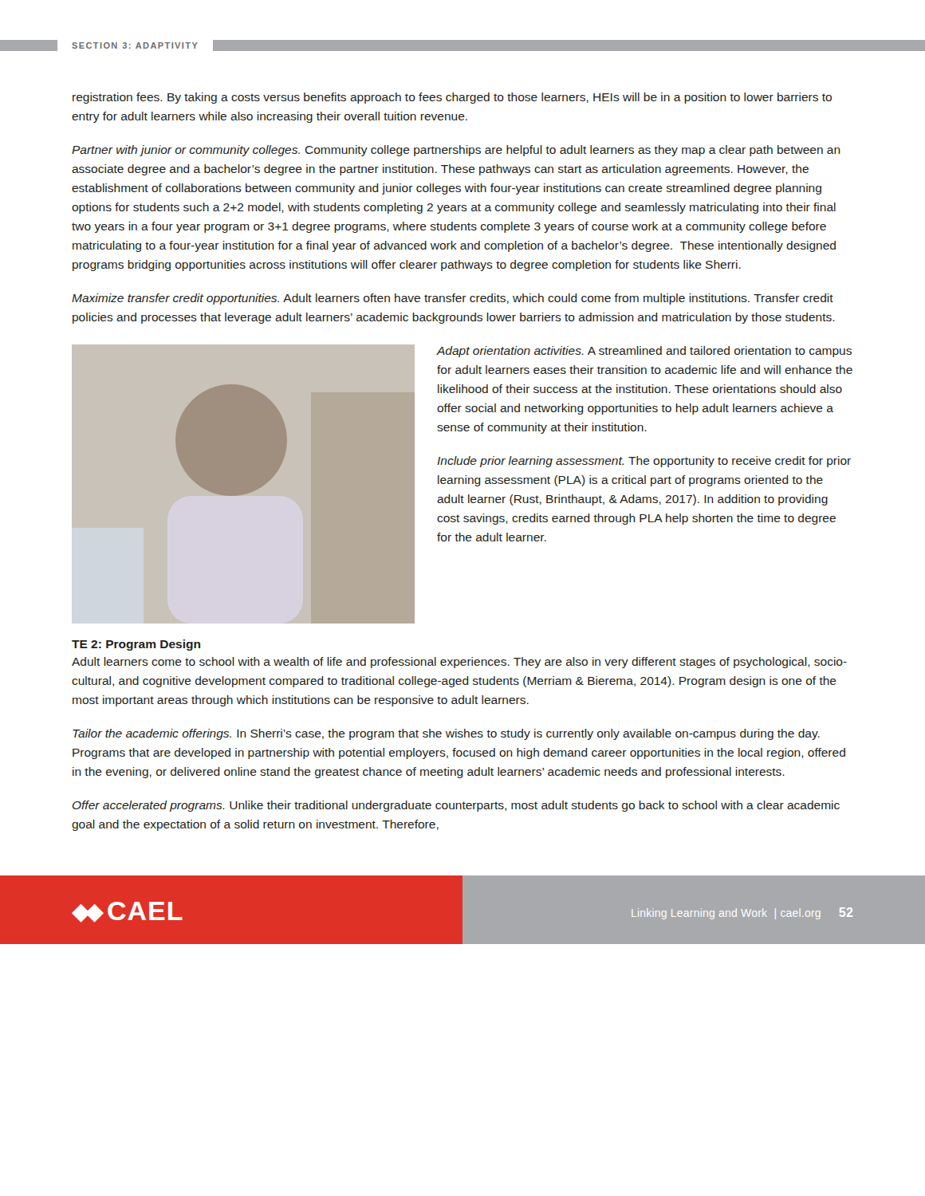SECTION 3: ADAPTIVITY
registration fees. By taking a costs versus benefits approach to fees charged to those learners, HEIs will be in a position to lower barriers to entry for adult learners while also increasing their overall tuition revenue.
Partner with junior or community colleges. Community college partnerships are helpful to adult learners as they map a clear path between an associate degree and a bachelor’s degree in the partner institution. These pathways can start as articulation agreements. However, the establishment of collaborations between community and junior colleges with four-year institutions can create streamlined degree planning options for students such a 2+2 model, with students completing 2 years at a community college and seamlessly matriculating into their final two years in a four year program or 3+1 degree programs, where students complete 3 years of course work at a community college before matriculating to a four-year institution for a final year of advanced work and completion of a bachelor’s degree. These intentionally designed programs bridging opportunities across institutions will offer clearer pathways to degree completion for students like Sherri.
Maximize transfer credit opportunities. Adult learners often have transfer credits, which could come from multiple institutions. Transfer credit policies and processes that leverage adult learners’ academic backgrounds lower barriers to admission and matriculation by those students.
Adapt orientation activities. A streamlined and tailored orientation to campus for adult learners eases their transition to academic life and will enhance the likelihood of their success at the institution. These orientations should also offer social and networking opportunities to help adult learners achieve a sense of community at their institution.
Include prior learning assessment. The opportunity to receive credit for prior learning assessment (PLA) is a critical part of programs oriented to the adult learner (Rust, Brinthaupt, & Adams, 2017). In addition to providing cost savings, credits earned through PLA help shorten the time to degree for the adult learner.
TE 2: Program Design
Adult learners come to school with a wealth of life and professional experiences. They are also in very different stages of psychological, socio-cultural, and cognitive development compared to traditional college-aged students (Merriam & Bierema, 2014). Program design is one of the most important areas through which institutions can be responsive to adult learners.
Tailor the academic offerings. In Sherri’s case, the program that she wishes to study is currently only available on-campus during the day. Programs that are developed in partnership with potential employers, focused on high demand career opportunities in the local region, offered in the evening, or delivered online stand the greatest chance of meeting adult learners’ academic needs and professional interests.
Offer accelerated programs. Unlike their traditional undergraduate counterparts, most adult students go back to school with a clear academic goal and the expectation of a solid return on investment. Therefore,
◆◆ CAEL
Linking Learning and Work | cael.org52